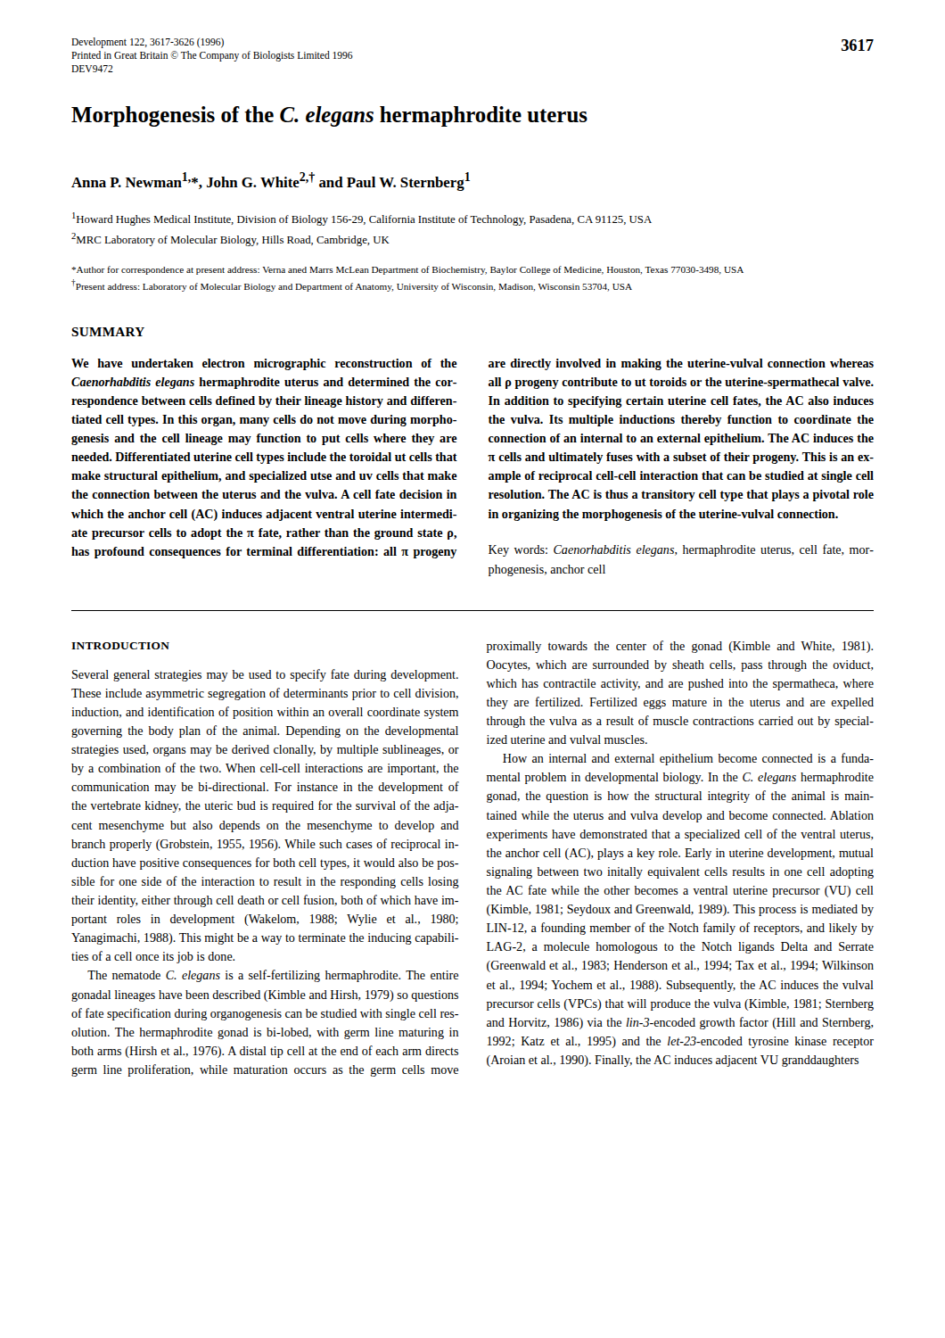3617
Development 122, 3617-3626 (1996)
Printed in Great Britain © The Company of Biologists Limited 1996
DEV9472
Morphogenesis of the C. elegans hermaphrodite uterus
Anna P. Newman1,*, John G. White2,† and Paul W. Sternberg1
1Howard Hughes Medical Institute, Division of Biology 156-29, California Institute of Technology, Pasadena, CA 91125, USA
2MRC Laboratory of Molecular Biology, Hills Road, Cambridge, UK
*Author for correspondence at present address: Verna aned Marrs McLean Department of Biochemistry, Baylor College of Medicine, Houston, Texas 77030-3498, USA
†Present address: Laboratory of Molecular Biology and Department of Anatomy, University of Wisconsin, Madison, Wisconsin 53704, USA
SUMMARY
We have undertaken electron micrographic reconstruction of the Caenorhabditis elegans hermaphrodite uterus and determined the correspondence between cells defined by their lineage history and differentiated cell types. In this organ, many cells do not move during morphogenesis and the cell lineage may function to put cells where they are needed. Differentiated uterine cell types include the toroidal ut cells that make structural epithelium, and specialized utse and uv cells that make the connection between the uterus and the vulva. A cell fate decision in which the anchor cell (AC) induces adjacent ventral uterine intermediate precursor cells to adopt the π fate, rather than the ground state ρ, has profound consequences for terminal differentiation: all π progeny are directly involved in making the uterine-vulval connection whereas all ρ progeny contribute to ut toroids or the uterine-spermathecal valve. In addition to specifying certain uterine cell fates, the AC also induces the vulva. Its multiple inductions thereby function to coordinate the connection of an internal to an external epithelium. The AC induces the π cells and ultimately fuses with a subset of their progeny. This is an example of reciprocal cell-cell interaction that can be studied at single cell resolution. The AC is thus a transitory cell type that plays a pivotal role in organizing the morphogenesis of the uterine-vulval connection.
Key words: Caenorhabditis elegans, hermaphrodite uterus, cell fate, morphogenesis, anchor cell
INTRODUCTION
Several general strategies may be used to specify fate during development. These include asymmetric segregation of determinants prior to cell division, induction, and identification of position within an overall coordinate system governing the body plan of the animal. Depending on the developmental strategies used, organs may be derived clonally, by multiple sublineages, or by a combination of the two. When cell-cell interactions are important, the communication may be bi-directional. For instance in the development of the vertebrate kidney, the uteric bud is required for the survival of the adjacent mesenchyme but also depends on the mesenchyme to develop and branch properly (Grobstein, 1955, 1956). While such cases of reciprocal induction have positive consequences for both cell types, it would also be possible for one side of the interaction to result in the responding cells losing their identity, either through cell death or cell fusion, both of which have important roles in development (Wakelom, 1988; Wylie et al., 1980; Yanagimachi, 1988). This might be a way to terminate the inducing capabilities of a cell once its job is done.
The nematode C. elegans is a self-fertilizing hermaphrodite. The entire gonadal lineages have been described (Kimble and Hirsh, 1979) so questions of fate specification during organogenesis can be studied with single cell resolution. The hermaphrodite gonad is bi-lobed, with germ line maturing in both arms (Hirsh et al., 1976). A distal tip cell at the end of each arm directs germ line proliferation, while maturation occurs as the germ cells move proximally towards the center of the gonad (Kimble and White, 1981). Oocytes, which are surrounded by sheath cells, pass through the oviduct, which has contractile activity, and are pushed into the spermatheca, where they are fertilized. Fertilized eggs mature in the uterus and are expelled through the vulva as a result of muscle contractions carried out by specialized uterine and vulval muscles.
How an internal and external epithelium become connected is a fundamental problem in developmental biology. In the C. elegans hermaphrodite gonad, the question is how the structural integrity of the animal is maintained while the uterus and vulva develop and become connected. Ablation experiments have demonstrated that a specialized cell of the ventral uterus, the anchor cell (AC), plays a key role. Early in uterine development, mutual signaling between two initally equivalent cells results in one cell adopting the AC fate while the other becomes a ventral uterine precursor (VU) cell (Kimble, 1981; Seydoux and Greenwald, 1989). This process is mediated by LIN-12, a founding member of the Notch family of receptors, and likely by LAG-2, a molecule homologous to the Notch ligands Delta and Serrate (Greenwald et al., 1983; Henderson et al., 1994; Tax et al., 1994; Wilkinson et al., 1994; Yochem et al., 1988). Subsequently, the AC induces the vulval precursor cells (VPCs) that will produce the vulva (Kimble, 1981; Sternberg and Horvitz, 1986) via the lin-3-encoded growth factor (Hill and Sternberg, 1992; Katz et al., 1995) and the let-23-encoded tyrosine kinase receptor (Aroian et al., 1990). Finally, the AC induces adjacent VU granddaughters